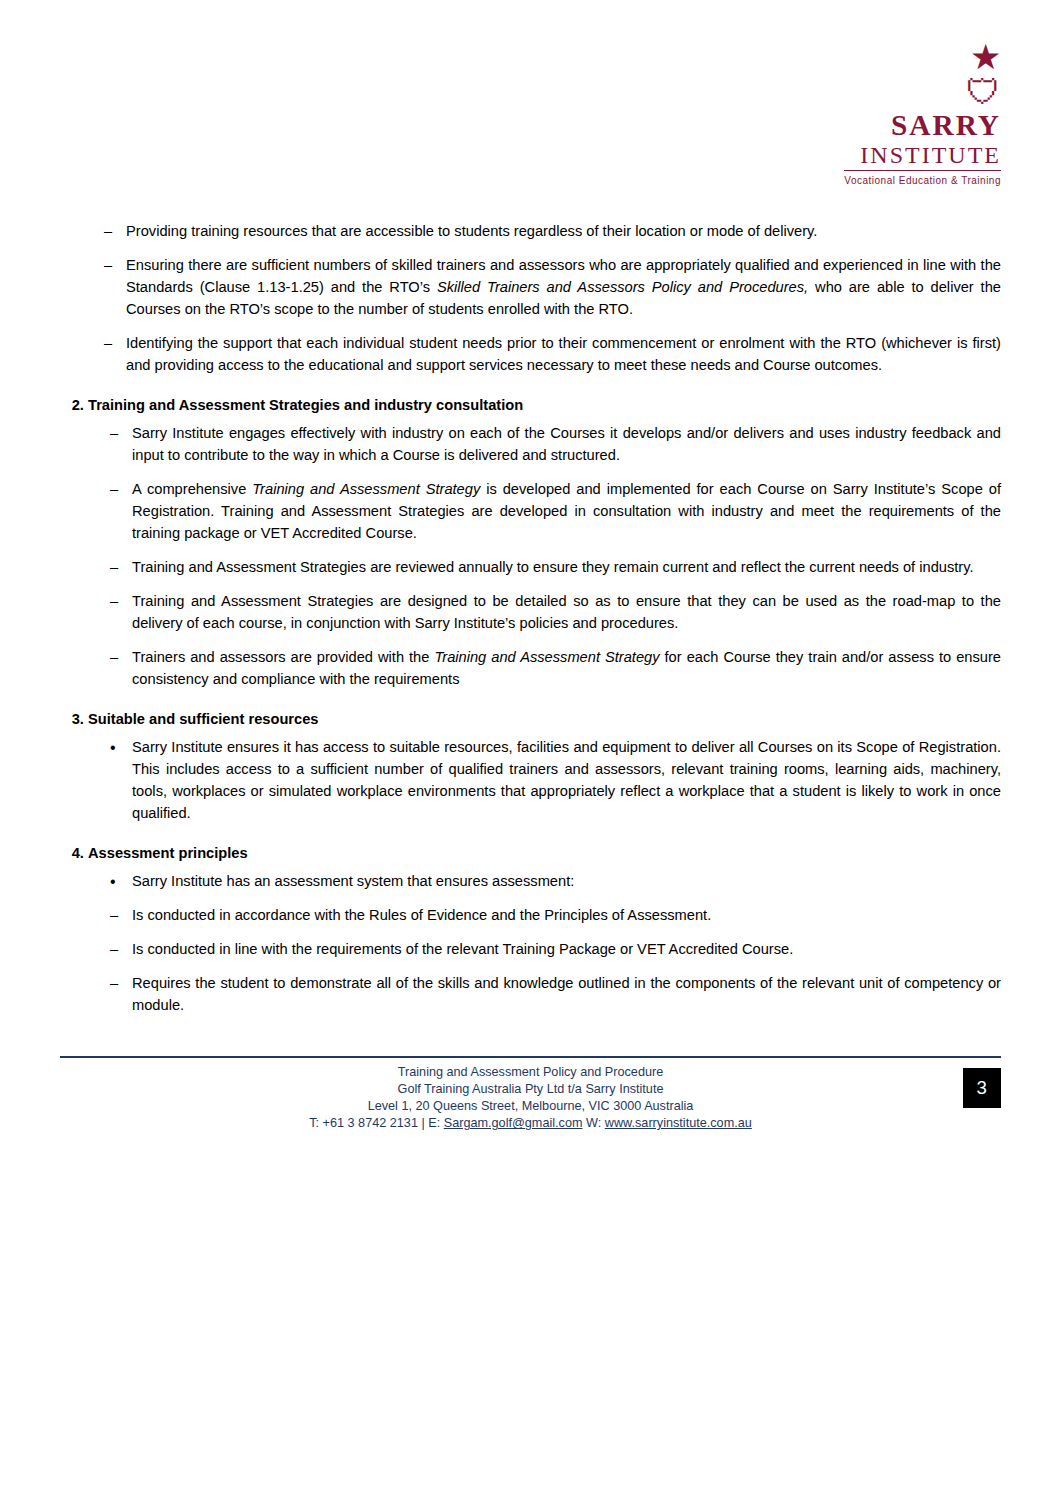★
🛡
SARRY
INSTITUTE
Vocational Education & Training
Providing training resources that are accessible to students regardless of their location or mode of delivery.
Ensuring there are sufficient numbers of skilled trainers and assessors who are appropriately qualified and experienced in line with the Standards (Clause 1.13-1.25) and the RTO’s Skilled Trainers and Assessors Policy and Procedures, who are able to deliver the Courses on the RTO’s scope to the number of students enrolled with the RTO.
Identifying the support that each individual student needs prior to their commencement or enrolment with the RTO (whichever is first) and providing access to the educational and support services necessary to meet these needs and Course outcomes.
Training and Assessment Strategies and industry consultation
Sarry Institute engages effectively with industry on each of the Courses it develops and/or delivers and uses industry feedback and input to contribute to the way in which a Course is delivered and structured.
A comprehensive Training and Assessment Strategy is developed and implemented for each Course on Sarry Institute’s Scope of Registration. Training and Assessment Strategies are developed in consultation with industry and meet the requirements of the training package or VET Accredited Course.
Training and Assessment Strategies are reviewed annually to ensure they remain current and reflect the current needs of industry.
Training and Assessment Strategies are designed to be detailed so as to ensure that they can be used as the road-map to the delivery of each course, in conjunction with Sarry Institute’s policies and procedures.
Trainers and assessors are provided with the Training and Assessment Strategy for each Course they train and/or assess to ensure consistency and compliance with the requirements
Suitable and sufficient resources
Sarry Institute ensures it has access to suitable resources, facilities and equipment to deliver all Courses on its Scope of Registration. This includes access to a sufficient number of qualified trainers and assessors, relevant training rooms, learning aids, machinery, tools, workplaces or simulated workplace environments that appropriately reflect a workplace that a student is likely to work in once qualified.
Assessment principles
Sarry Institute has an assessment system that ensures assessment:
Is conducted in accordance with the Rules of Evidence and the Principles of Assessment.
Is conducted in line with the requirements of the relevant Training Package or VET Accredited Course.
Requires the student to demonstrate all of the skills and knowledge outlined in the components of the relevant unit of competency or module.
Training and Assessment Policy and Procedure
Golf Training Australia Pty Ltd t/a Sarry Institute
Level 1, 20 Queens Street, Melbourne, VIC 3000 Australia
T: +61 3 8742 2131 | E: Sargam.golf@gmail.com W: www.sarryinstitute.com.au
3